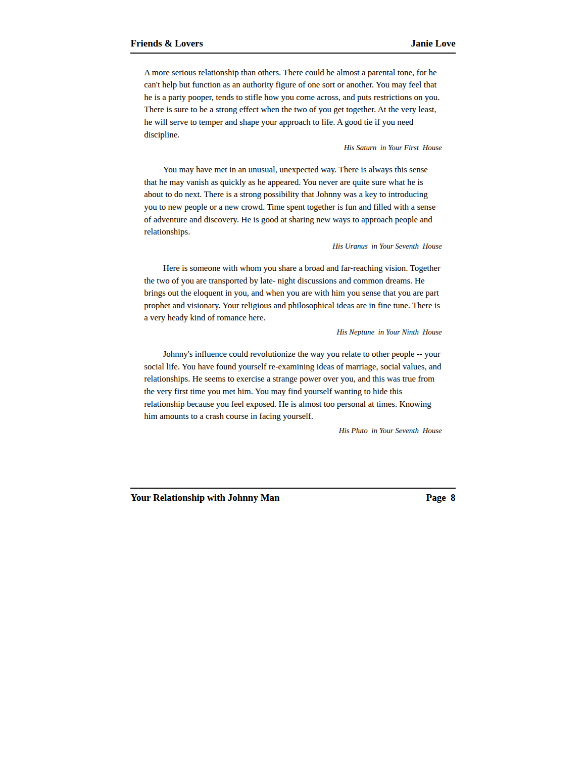Friends & Lovers Janie Love
A more serious relationship than others. There could be almost a parental tone, for he can't help but function as an authority figure of one sort or another. You may feel that he is a party pooper, tends to stifle how you come across, and puts restrictions on you. There is sure to be a strong effect when the two of you get together. At the very least, he will serve to temper and shape your approach to life. A good tie if you need discipline.
His Saturn in Your First House
You may have met in an unusual, unexpected way. There is always this sense that he may vanish as quickly as he appeared. You never are quite sure what he is about to do next. There is a strong possibility that Johnny was a key to introducing you to new people or a new crowd. Time spent together is fun and filled with a sense of adventure and discovery. He is good at sharing new ways to approach people and relationships.
His Uranus in Your Seventh House
Here is someone with whom you share a broad and far-reaching vision. Together the two of you are transported by late- night discussions and common dreams. He brings out the eloquent in you, and when you are with him you sense that you are part prophet and visionary. Your religious and philosophical ideas are in fine tune. There is a very heady kind of romance here.
His Neptune in Your Ninth House
Johnny's influence could revolutionize the way you relate to other people -- your social life. You have found yourself re-examining ideas of marriage, social values, and relationships. He seems to exercise a strange power over you, and this was true from the very first time you met him. You may find yourself wanting to hide this relationship because you feel exposed. He is almost too personal at times. Knowing him amounts to a crash course in facing yourself.
His Pluto in Your Seventh House
Your Relationship with Johnny Man Page 8